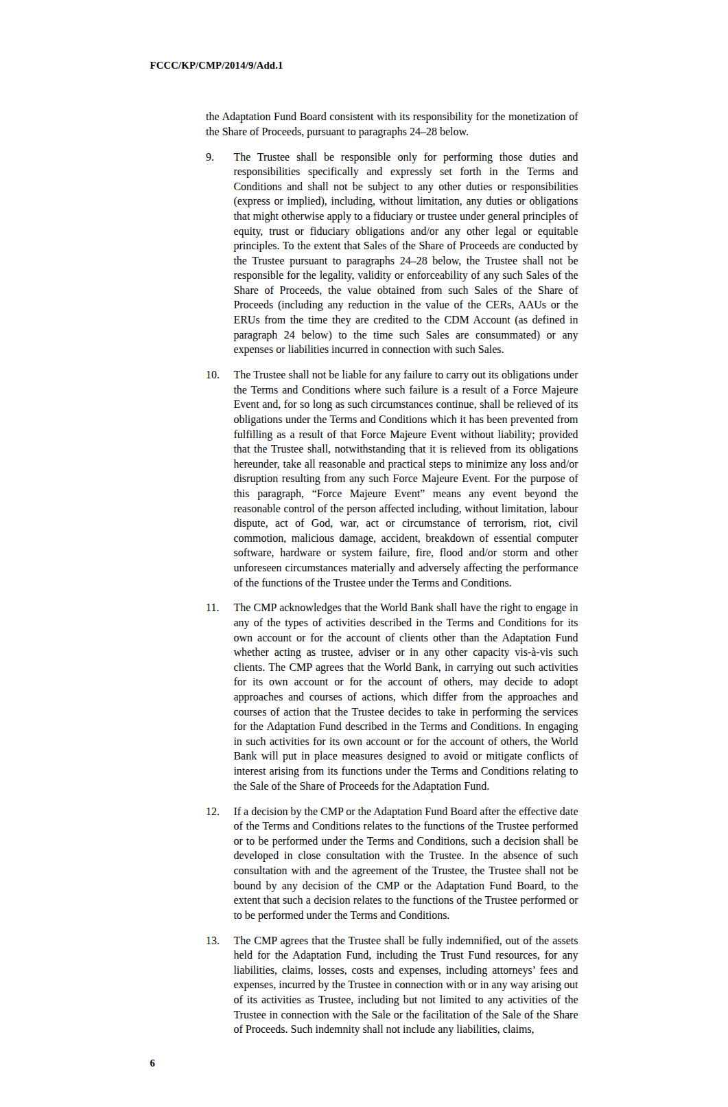FCCC/KP/CMP/2014/9/Add.1
the Adaptation Fund Board consistent with its responsibility for the monetization of the Share of Proceeds, pursuant to paragraphs 24–28 below.
9. The Trustee shall be responsible only for performing those duties and responsibilities specifically and expressly set forth in the Terms and Conditions and shall not be subject to any other duties or responsibilities (express or implied), including, without limitation, any duties or obligations that might otherwise apply to a fiduciary or trustee under general principles of equity, trust or fiduciary obligations and/or any other legal or equitable principles. To the extent that Sales of the Share of Proceeds are conducted by the Trustee pursuant to paragraphs 24–28 below, the Trustee shall not be responsible for the legality, validity or enforceability of any such Sales of the Share of Proceeds, the value obtained from such Sales of the Share of Proceeds (including any reduction in the value of the CERs, AAUs or the ERUs from the time they are credited to the CDM Account (as defined in paragraph 24 below) to the time such Sales are consummated) or any expenses or liabilities incurred in connection with such Sales.
10. The Trustee shall not be liable for any failure to carry out its obligations under the Terms and Conditions where such failure is a result of a Force Majeure Event and, for so long as such circumstances continue, shall be relieved of its obligations under the Terms and Conditions which it has been prevented from fulfilling as a result of that Force Majeure Event without liability; provided that the Trustee shall, notwithstanding that it is relieved from its obligations hereunder, take all reasonable and practical steps to minimize any loss and/or disruption resulting from any such Force Majeure Event. For the purpose of this paragraph, “Force Majeure Event” means any event beyond the reasonable control of the person affected including, without limitation, labour dispute, act of God, war, act or circumstance of terrorism, riot, civil commotion, malicious damage, accident, breakdown of essential computer software, hardware or system failure, fire, flood and/or storm and other unforeseen circumstances materially and adversely affecting the performance of the functions of the Trustee under the Terms and Conditions.
11. The CMP acknowledges that the World Bank shall have the right to engage in any of the types of activities described in the Terms and Conditions for its own account or for the account of clients other than the Adaptation Fund whether acting as trustee, adviser or in any other capacity vis-à-vis such clients. The CMP agrees that the World Bank, in carrying out such activities for its own account or for the account of others, may decide to adopt approaches and courses of actions, which differ from the approaches and courses of action that the Trustee decides to take in performing the services for the Adaptation Fund described in the Terms and Conditions. In engaging in such activities for its own account or for the account of others, the World Bank will put in place measures designed to avoid or mitigate conflicts of interest arising from its functions under the Terms and Conditions relating to the Sale of the Share of Proceeds for the Adaptation Fund.
12. If a decision by the CMP or the Adaptation Fund Board after the effective date of the Terms and Conditions relates to the functions of the Trustee performed or to be performed under the Terms and Conditions, such a decision shall be developed in close consultation with the Trustee. In the absence of such consultation with and the agreement of the Trustee, the Trustee shall not be bound by any decision of the CMP or the Adaptation Fund Board, to the extent that such a decision relates to the functions of the Trustee performed or to be performed under the Terms and Conditions.
13. The CMP agrees that the Trustee shall be fully indemnified, out of the assets held for the Adaptation Fund, including the Trust Fund resources, for any liabilities, claims, losses, costs and expenses, including attorneys’ fees and expenses, incurred by the Trustee in connection with or in any way arising out of its activities as Trustee, including but not limited to any activities of the Trustee in connection with the Sale or the facilitation of the Sale of the Share of Proceeds. Such indemnity shall not include any liabilities, claims,
6